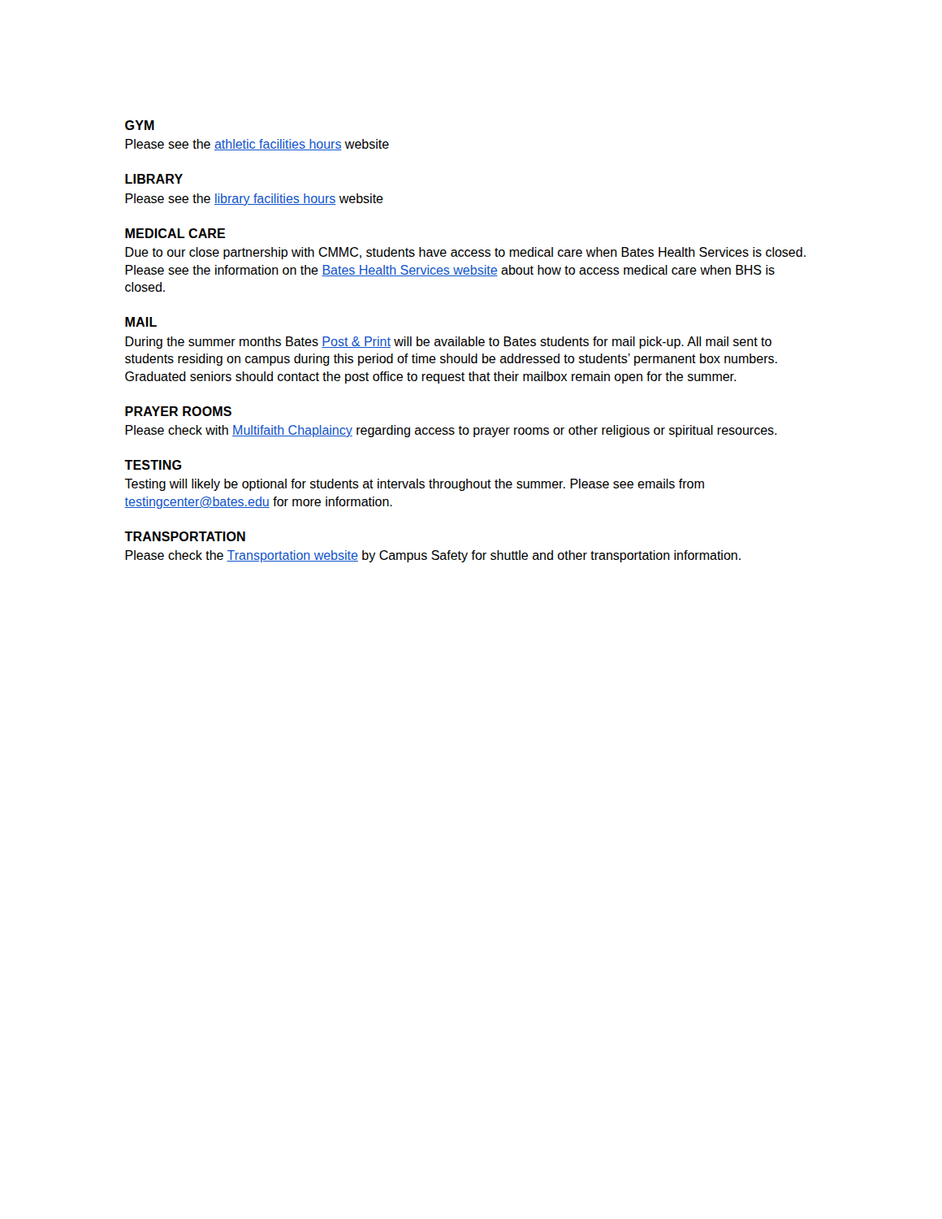GYM
Please see the athletic facilities hours website
LIBRARY
Please see the library facilities hours website
MEDICAL CARE
Due to our close partnership with CMMC, students have access to medical care when Bates Health Services is closed. Please see the information on the Bates Health Services website about how to access medical care when BHS is closed.
MAIL
During the summer months Bates Post & Print will be available to Bates students for mail pick-up. All mail sent to students residing on campus during this period of time should be addressed to students’ permanent box numbers. Graduated seniors should contact the post office to request that their mailbox remain open for the summer.
PRAYER ROOMS
Please check with Multifaith Chaplaincy regarding access to prayer rooms or other religious or spiritual resources.
TESTING
Testing will likely be optional for students at intervals throughout the summer. Please see emails from testingcenter@bates.edu for more information.
TRANSPORTATION
Please check the Transportation website by Campus Safety for shuttle and other transportation information.